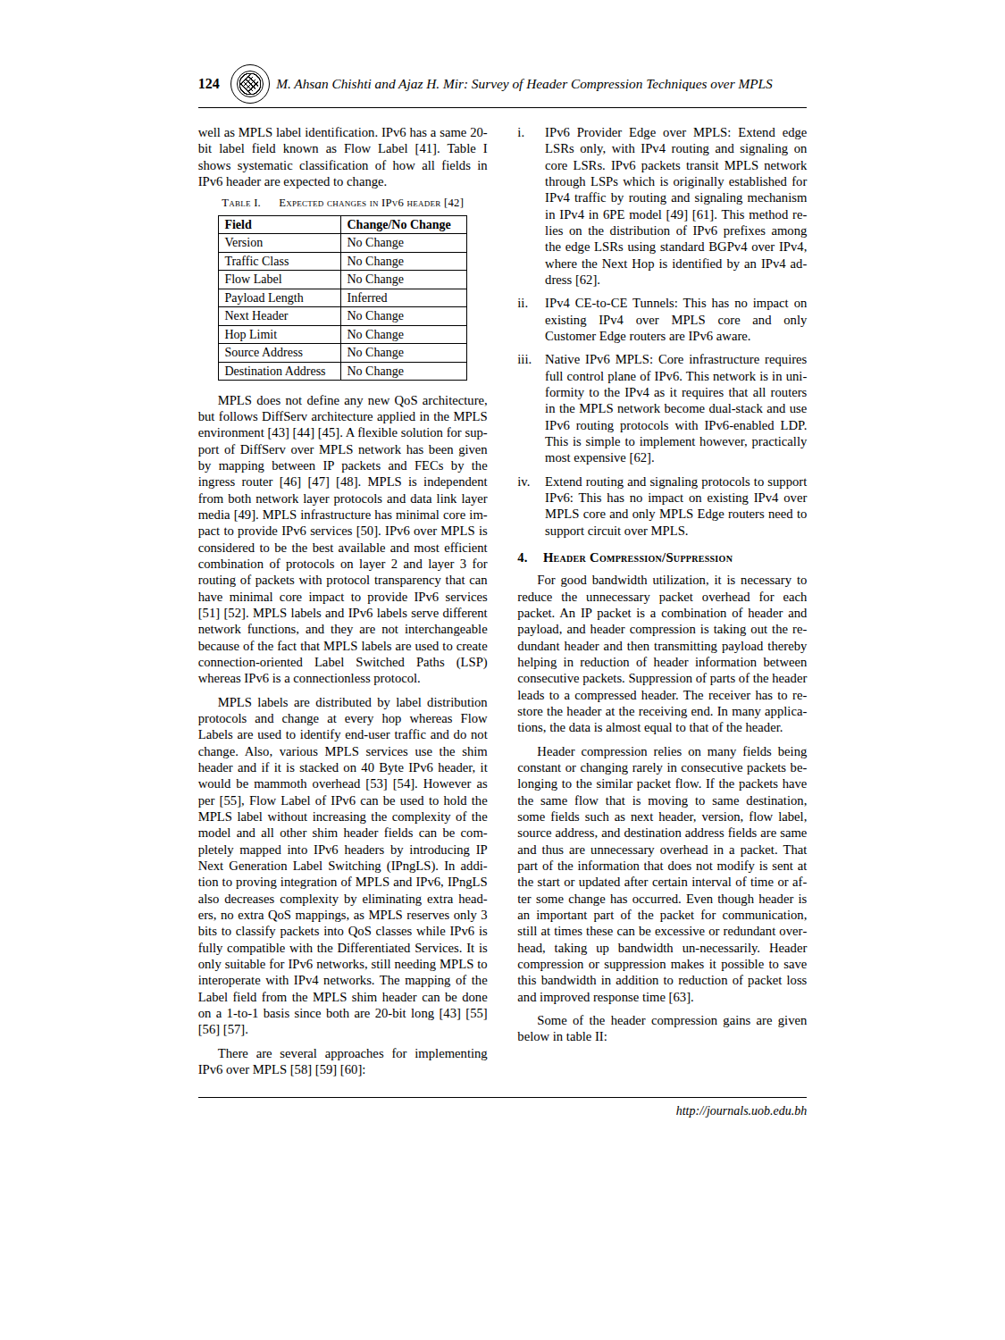124
M. Ahsan Chishti and Ajaz H. Mir: Survey of Header Compression Techniques over MPLS
well as MPLS label identification. IPv6 has a same 20-bit label field known as Flow Label [41]. Table I shows systematic classification of how all fields in IPv6 header are expected to change.
Table I. Expected changes in IPv6 header [42]
| Field | Change/No Change |
| --- | --- |
| Version | No Change |
| Traffic Class | No Change |
| Flow Label | No Change |
| Payload Length | Inferred |
| Next Header | No Change |
| Hop Limit | No Change |
| Source Address | No Change |
| Destination Address | No Change |
MPLS does not define any new QoS architecture, but follows DiffServ architecture applied in the MPLS environment [43] [44] [45]. A flexible solution for support of DiffServ over MPLS network has been given by mapping between IP packets and FECs by the ingress router [46] [47] [48]. MPLS is independent from both network layer protocols and data link layer media [49]. MPLS infrastructure has minimal core impact to provide IPv6 services [50]. IPv6 over MPLS is considered to be the best available and most efficient combination of protocols on layer 2 and layer 3 for routing of packets with protocol transparency that can have minimal core impact to provide IPv6 services [51] [52]. MPLS labels and IPv6 labels serve different network functions, and they are not interchangeable because of the fact that MPLS labels are used to create connection-oriented Label Switched Paths (LSP) whereas IPv6 is a connectionless protocol.
MPLS labels are distributed by label distribution protocols and change at every hop whereas Flow Labels are used to identify end-user traffic and do not change. Also, various MPLS services use the shim header and if it is stacked on 40 Byte IPv6 header, it would be mammoth overhead [53] [54]. However as per [55], Flow Label of IPv6 can be used to hold the MPLS label without increasing the complexity of the model and all other shim header fields can be completely mapped into IPv6 headers by introducing IP Next Generation Label Switching (IPngLS). In addition to proving integration of MPLS and IPv6, IPngLS also decreases complexity by eliminating extra headers, no extra QoS mappings, as MPLS reserves only 3 bits to classify packets into QoS classes while IPv6 is fully compatible with the Differentiated Services. It is only suitable for IPv6 networks, still needing MPLS to interoperate with IPv4 networks. The mapping of the Label field from the MPLS shim header can be done on a 1-to-1 basis since both are 20-bit long [43] [55] [56] [57].
There are several approaches for implementing IPv6 over MPLS [58] [59] [60]:
IPv6 Provider Edge over MPLS: Extend edge LSRs only, with IPv4 routing and signaling on core LSRs. IPv6 packets transit MPLS network through LSPs which is originally established for IPv4 traffic by routing and signaling mechanism in IPv4 in 6PE model [49] [61]. This method relies on the distribution of IPv6 prefixes among the edge LSRs using standard BGPv4 over IPv4, where the Next Hop is identified by an IPv4 address [62].
IPv4 CE-to-CE Tunnels: This has no impact on existing IPv4 over MPLS core and only Customer Edge routers are IPv6 aware.
Native IPv6 MPLS: Core infrastructure requires full control plane of IPv6. This network is in uniformity to the IPv4 as it requires that all routers in the MPLS network become dual-stack and use IPv6 routing protocols with IPv6-enabled LDP. This is simple to implement however, practically most expensive [62].
Extend routing and signaling protocols to support IPv6: This has no impact on existing IPv4 over MPLS core and only MPLS Edge routers need to support circuit over MPLS.
4. Header Compression/Suppression
For good bandwidth utilization, it is necessary to reduce the unnecessary packet overhead for each packet. An IP packet is a combination of header and payload, and header compression is taking out the redundant header and then transmitting payload thereby helping in reduction of header information between consecutive packets. Suppression of parts of the header leads to a compressed header. The receiver has to restore the header at the receiving end. In many applications, the data is almost equal to that of the header.
Header compression relies on many fields being constant or changing rarely in consecutive packets belonging to the similar packet flow. If the packets have the same flow that is moving to same destination, some fields such as next header, version, flow label, source address, and destination address fields are same and thus are unnecessary overhead in a packet. That part of the information that does not modify is sent at the start or updated after certain interval of time or after some change has occurred. Even though header is an important part of the packet for communication, still at times these can be excessive or redundant overhead, taking up bandwidth un-necessarily. Header compression or suppression makes it possible to save this bandwidth in addition to reduction of packet loss and improved response time [63].
Some of the header compression gains are given below in table II:
http://journals.uob.edu.bh